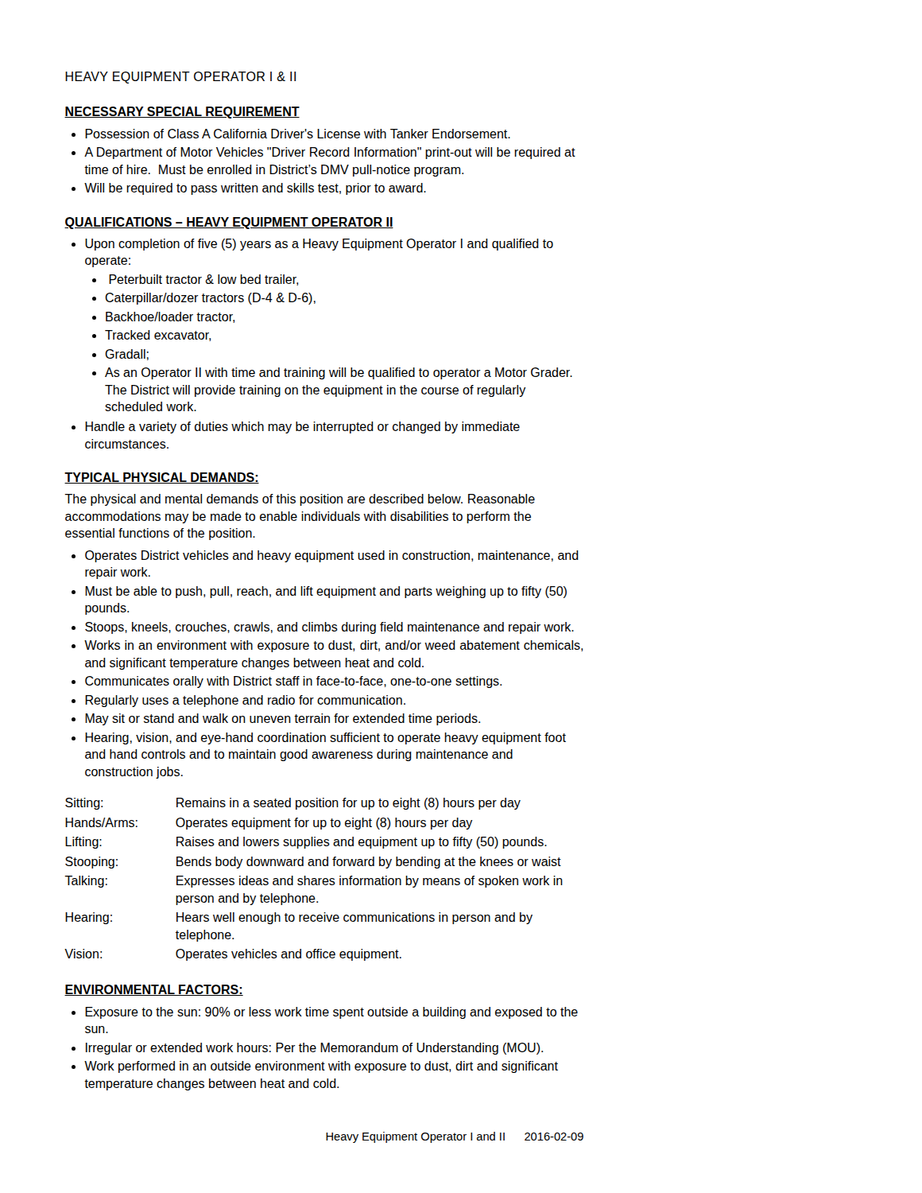HEAVY EQUIPMENT OPERATOR I & II
NECESSARY SPECIAL REQUIREMENT
Possession of Class A California Driver's License with Tanker Endorsement.
A Department of Motor Vehicles "Driver Record Information" print-out will be required at time of hire. Must be enrolled in District’s DMV pull-notice program.
Will be required to pass written and skills test, prior to award.
QUALIFICATIONS – HEAVY EQUIPMENT OPERATOR II
Upon completion of five (5) years as a Heavy Equipment Operator I and qualified to operate:
Peterbuilt tractor & low bed trailer,
Caterpillar/dozer tractors (D-4 & D-6),
Backhoe/loader tractor,
Tracked excavator,
Gradall;
As an Operator II with time and training will be qualified to operator a Motor Grader.
The District will provide training on the equipment in the course of regularly scheduled work.
Handle a variety of duties which may be interrupted or changed by immediate circumstances.
TYPICAL PHYSICAL DEMANDS:
The physical and mental demands of this position are described below. Reasonable accommodations may be made to enable individuals with disabilities to perform the essential functions of the position.
Operates District vehicles and heavy equipment used in construction, maintenance, and repair work.
Must be able to push, pull, reach, and lift equipment and parts weighing up to fifty (50) pounds.
Stoops, kneels, crouches, crawls, and climbs during field maintenance and repair work.
Works in an environment with exposure to dust, dirt, and/or weed abatement chemicals, and significant temperature changes between heat and cold.
Communicates orally with District staff in face-to-face, one-to-one settings.
Regularly uses a telephone and radio for communication.
May sit or stand and walk on uneven terrain for extended time periods.
Hearing, vision, and eye-hand coordination sufficient to operate heavy equipment foot and hand controls and to maintain good awareness during maintenance and construction jobs.
| Sitting: | Remains in a seated position for up to eight (8) hours per day |
| Hands/Arms: | Operates equipment for up to eight (8) hours per day |
| Lifting: | Raises and lowers supplies and equipment up to fifty (50) pounds. |
| Stooping: | Bends body downward and forward by bending at the knees or waist |
| Talking: | Expresses ideas and shares information by means of spoken work in person and by telephone. |
| Hearing: | Hears well enough to receive communications in person and by telephone. |
| Vision: | Operates vehicles and office equipment. |
ENVIRONMENTAL FACTORS:
Exposure to the sun: 90% or less work time spent outside a building and exposed to the sun.
Irregular or extended work hours: Per the Memorandum of Understanding (MOU).
Work performed in an outside environment with exposure to dust, dirt and significant temperature changes between heat and cold.
Heavy Equipment Operator I and II 2016-02-09